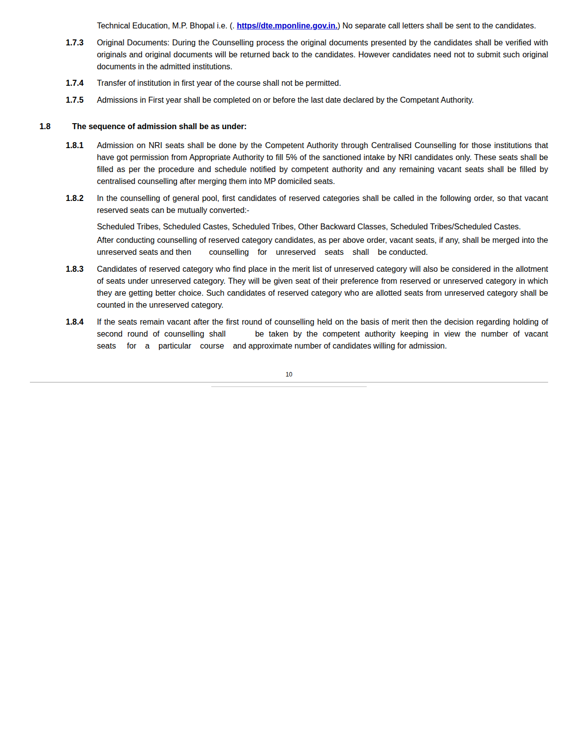Technical Education, M.P. Bhopal i.e. (. https//dte.mponline.gov.in.) No separate call letters shall be sent to the candidates.
1.7.3
Original Documents: During the Counselling process the original documents presented by the candidates shall be verified with originals and original documents will be returned back to the candidates. However candidates need not to submit such original documents in the admitted institutions.
1.7.4
Transfer of institution in first year of the course shall not be permitted.
1.7.5
Admissions in First year shall be completed on or before the last date declared by the Competant Authority.
1.8
The sequence of admission shall be as under:
1.8.1
Admission on NRI seats shall be done by the Competent Authority through Centralised Counselling for those institutions that have got permission from Appropriate Authority to fill 5% of the sanctioned intake by NRI candidates only. These seats shall be filled as per the procedure and schedule notified by competent authority and any remaining vacant seats shall be filled by centralised counselling after merging them into MP domiciled seats.
1.8.2
In the counselling of general pool, first candidates of reserved categories shall be called in the following order, so that vacant reserved seats can be mutually converted:-
Scheduled Tribes, Scheduled Castes, Scheduled Tribes, Other Backward Classes, Scheduled Tribes/Scheduled Castes.
After conducting counselling of reserved category candidates, as per above order, vacant seats, if any, shall be merged into the unreserved seats and then counselling for unreserved seats shall be conducted.
1.8.3
Candidates of reserved category who find place in the merit list of unreserved category will also be considered in the allotment of seats under unreserved category. They will be given seat of their preference from reserved or unreserved category in which they are getting better choice. Such candidates of reserved category who are allotted seats from unreserved category shall be counted in the unreserved category.
1.8.4
If the seats remain vacant after the first round of counselling held on the basis of merit then the decision regarding holding of second round of counselling shall be taken by the competent authority keeping in view the number of vacant seats for a particular course and approximate number of candidates willing for admission.
10